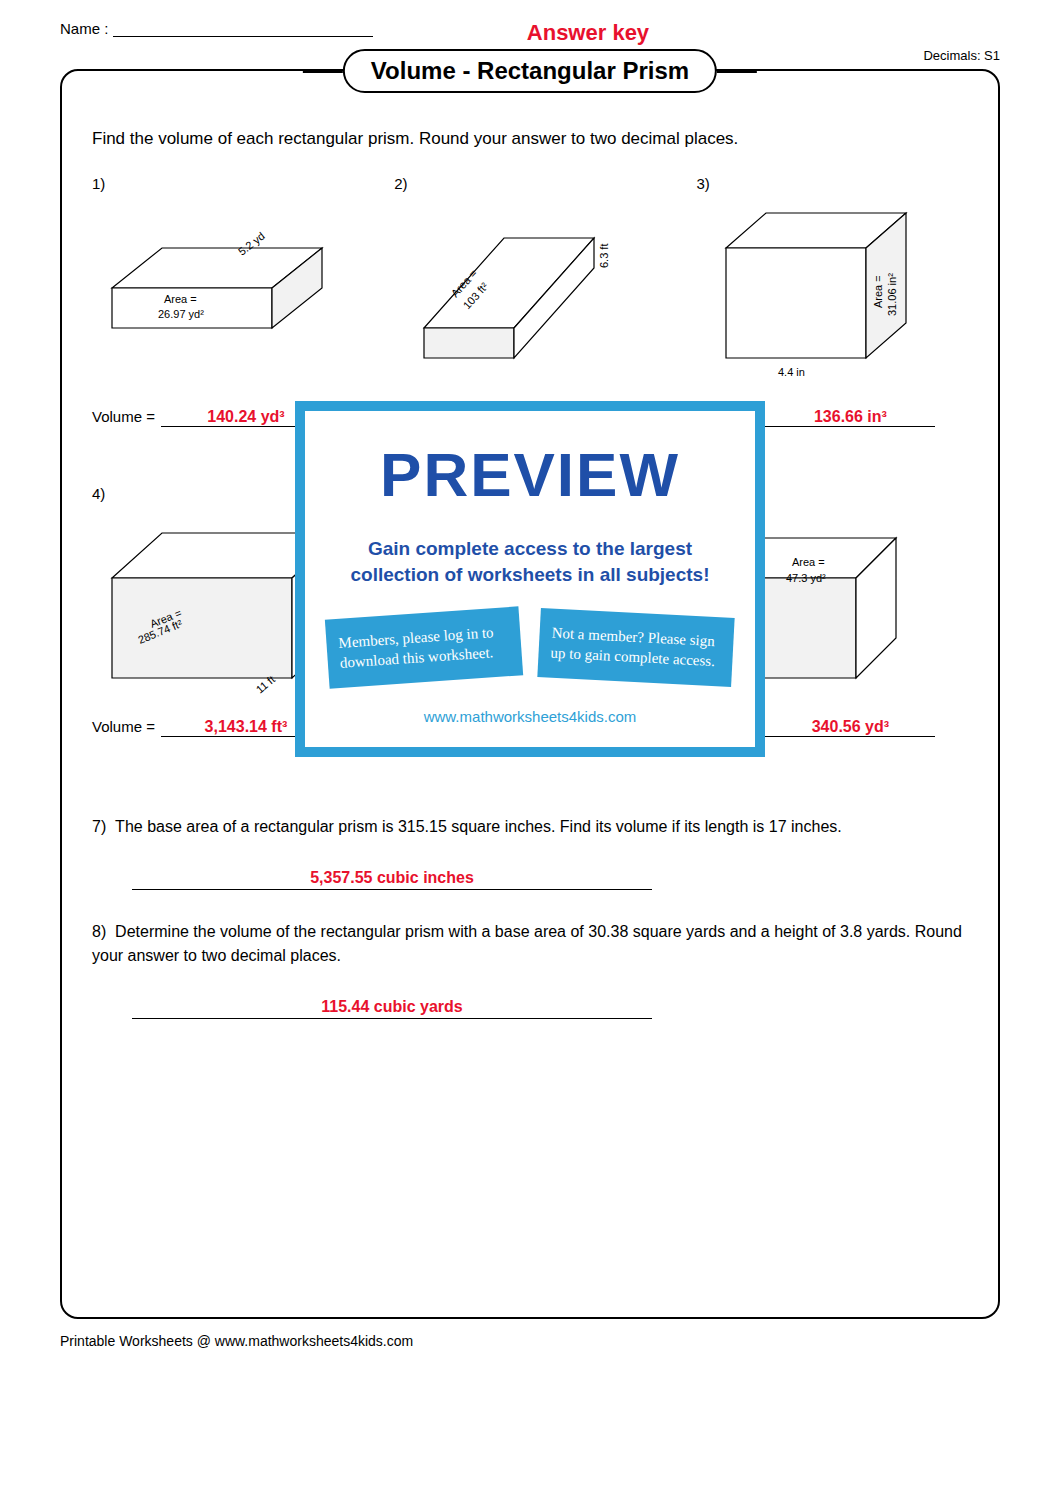Name :
Answer key
Decimals: S1
Volume - Rectangular Prism
Find the volume of each rectangular prism. Round your answer to two decimal places.
1)
5.2 yd Area = 26.97 yd²
Volume = 140.24 yd³
2)
Area = 103 ft² 6.3 ft
Volume =
3)
Area = 31.06 in² 4.4 in
Volume = 136.66 in³
4)
Area = 285.74 ft² 11 ft
Volume = 3,143.14 ft³
Volume =
7.2 yd Area = 47.3 yd²
Volume = 340.56 yd³
7) The base area of a rectangular prism is 315.15 square inches. Find its volume if its length is 17 inches.
5,357.55 cubic inches
8) Determine the volume of the rectangular prism with a base area of 30.38 square yards and a height of 3.8 yards. Round your answer to two decimal places.
115.44 cubic yards
PREVIEW
Gain complete access to the largest collection of worksheets in all subjects!
Members, please log in to download this worksheet.
Not a member? Please sign up to gain complete access.
www.mathworksheets4kids.com
Printable Worksheets @ www.mathworksheets4kids.com